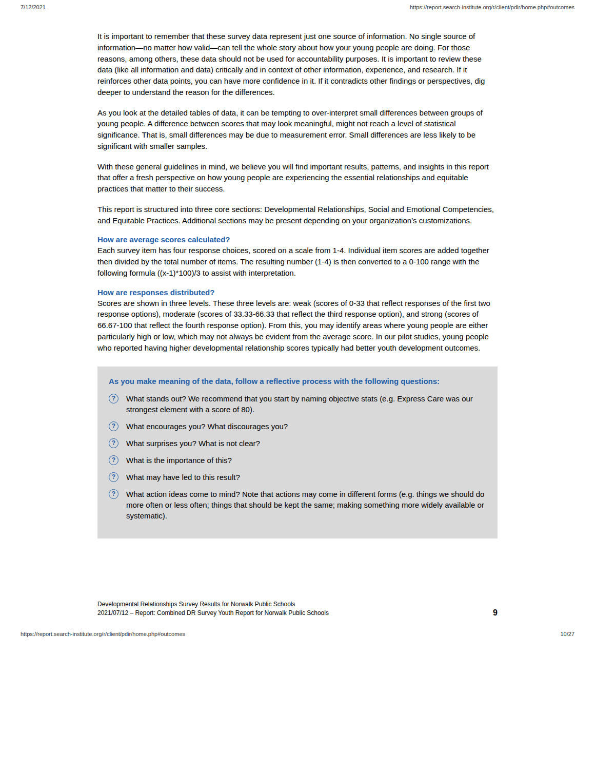7/12/2021 https://report.search-institute.org/r/client/pdir/home.php#outcomes
It is important to remember that these survey data represent just one source of information. No single source of information—no matter how valid—can tell the whole story about how your young people are doing. For those reasons, among others, these data should not be used for accountability purposes. It is important to review these data (like all information and data) critically and in context of other information, experience, and research. If it reinforces other data points, you can have more confidence in it. If it contradicts other findings or perspectives, dig deeper to understand the reason for the differences.
As you look at the detailed tables of data, it can be tempting to over-interpret small differences between groups of young people. A difference between scores that may look meaningful, might not reach a level of statistical significance. That is, small differences may be due to measurement error. Small differences are less likely to be significant with smaller samples.
With these general guidelines in mind, we believe you will find important results, patterns, and insights in this report that offer a fresh perspective on how young people are experiencing the essential relationships and equitable practices that matter to their success.
This report is structured into three core sections: Developmental Relationships, Social and Emotional Competencies, and Equitable Practices. Additional sections may be present depending on your organization’s customizations.
How are average scores calculated?
Each survey item has four response choices, scored on a scale from 1-4. Individual item scores are added together then divided by the total number of items. The resulting number (1-4) is then converted to a 0-100 range with the following formula ((x-1)*100)/3 to assist with interpretation.
How are responses distributed?
Scores are shown in three levels. These three levels are: weak (scores of 0-33 that reflect responses of the first two response options), moderate (scores of 33.33-66.33 that reflect the third response option), and strong (scores of 66.67-100 that reflect the fourth response option). From this, you may identify areas where young people are either particularly high or low, which may not always be evident from the average score. In our pilot studies, young people who reported having higher developmental relationship scores typically had better youth development outcomes.
As you make meaning of the data, follow a reflective process with the following questions:
What stands out? We recommend that you start by naming objective stats (e.g. Express Care was our strongest element with a score of 80).
What encourages you? What discourages you?
What surprises you? What is not clear?
What is the importance of this?
What may have led to this result?
What action ideas come to mind? Note that actions may come in different forms (e.g. things we should do more often or less often; things that should be kept the same; making something more widely available or systematic).
Developmental Relationships Survey Results for Norwalk Public Schools
2021/07/12 – Report: Combined DR Survey Youth Report for Norwalk Public Schools
9
https://report.search-institute.org/r/client/pdir/home.php#outcomes 10/27